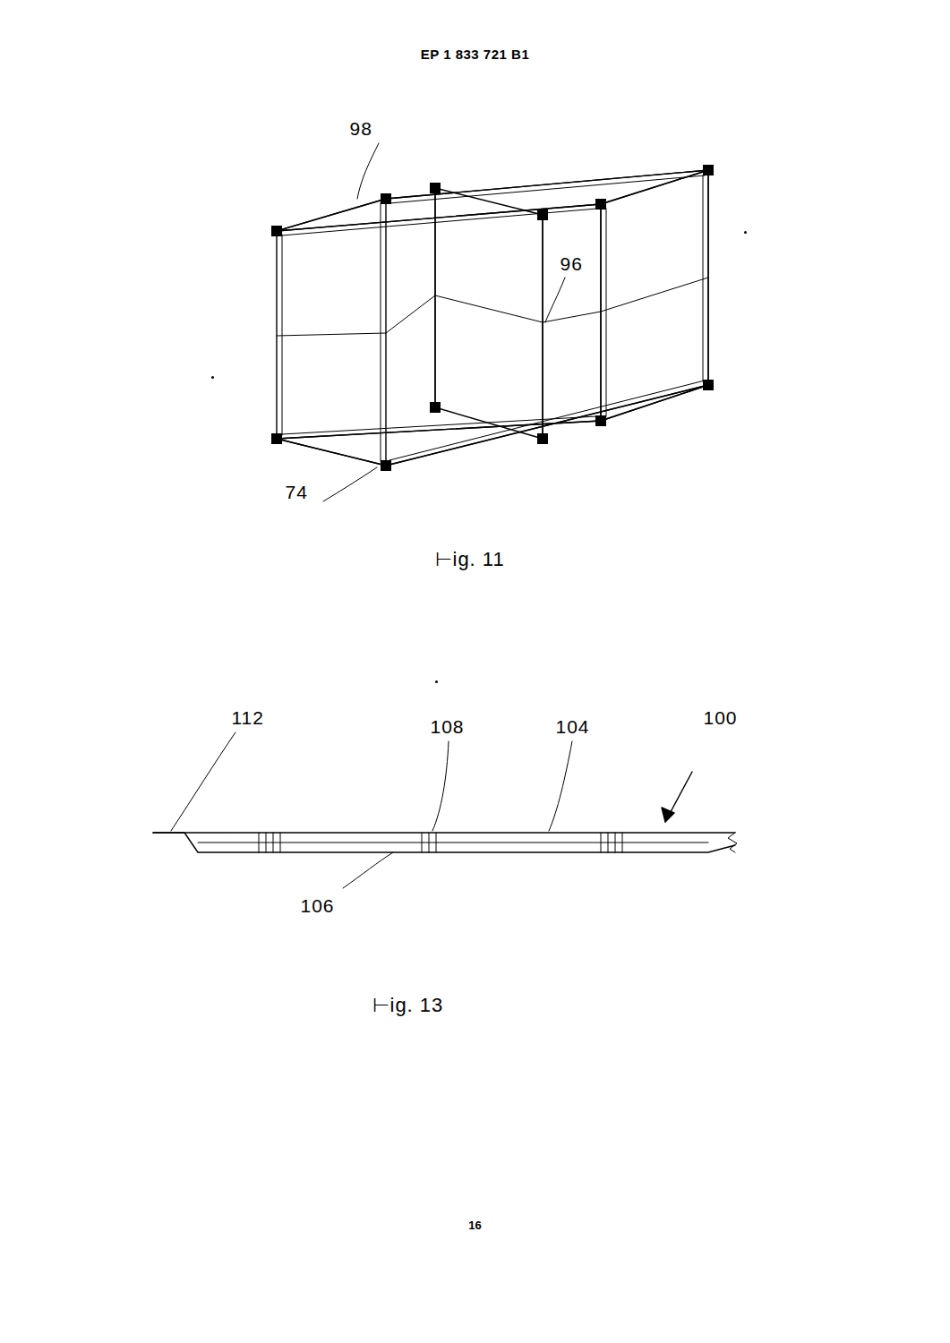EP 1 833 721 B1
98
96
74
112
108
104
100
106
⊢ig. 11
⊢ig. 13
16